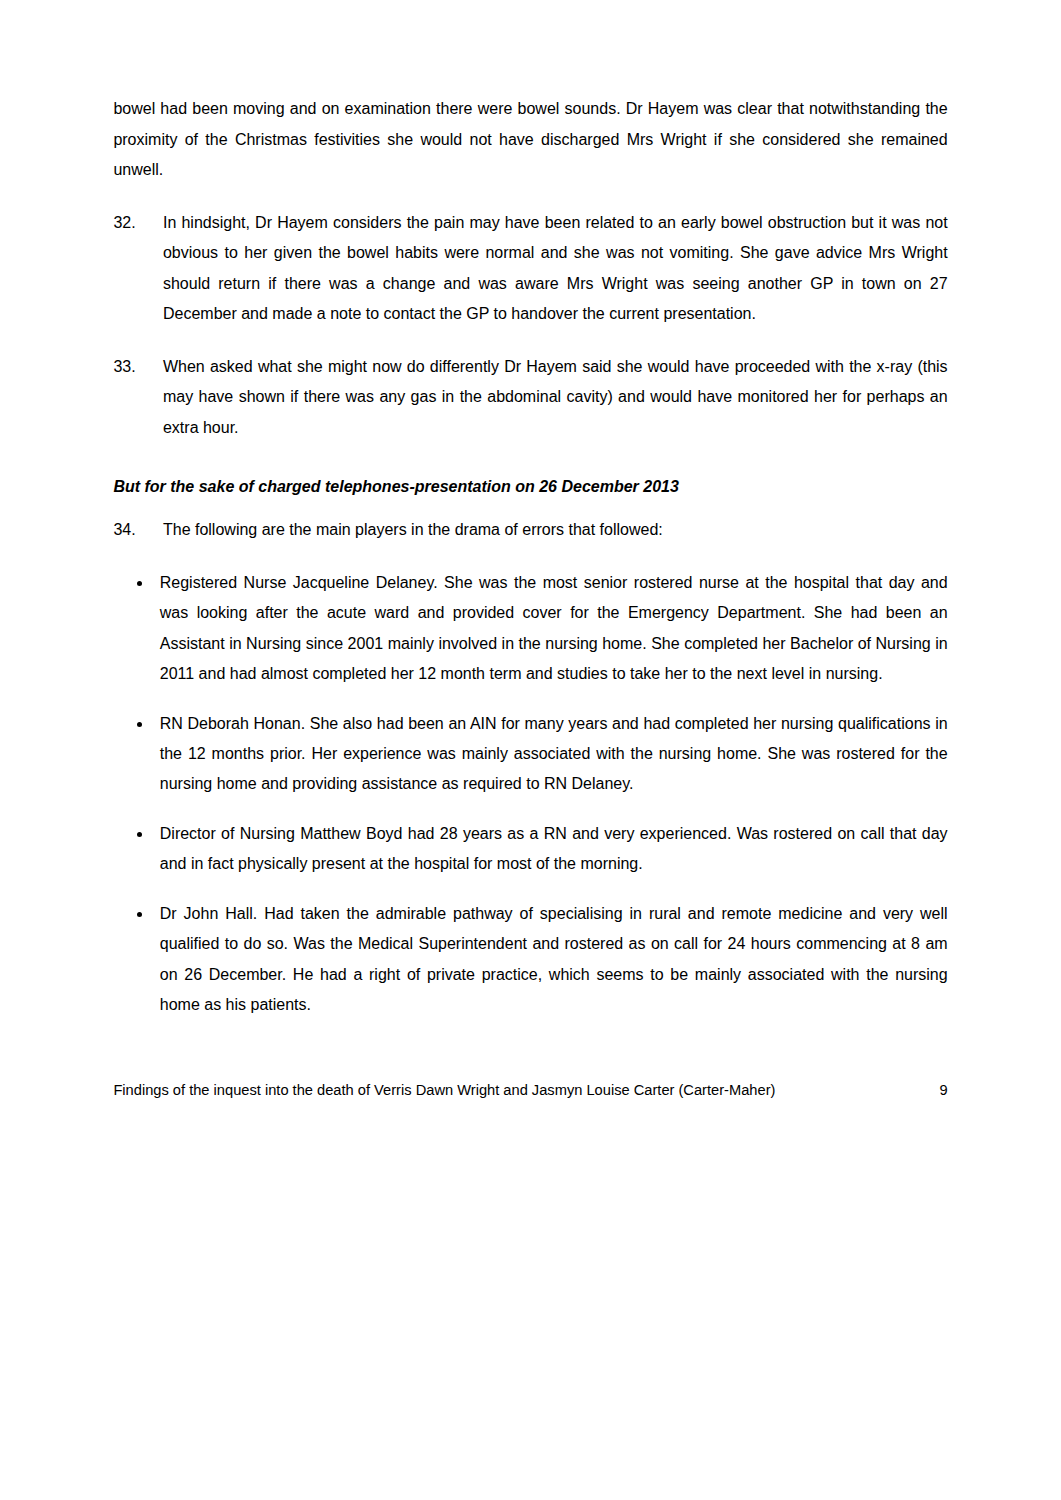bowel had been moving and on examination there were bowel sounds. Dr Hayem was clear that notwithstanding the proximity of the Christmas festivities she would not have discharged Mrs Wright if she considered she remained unwell.
32.
In hindsight, Dr Hayem considers the pain may have been related to an early bowel obstruction but it was not obvious to her given the bowel habits were normal and she was not vomiting. She gave advice Mrs Wright should return if there was a change and was aware Mrs Wright was seeing another GP in town on 27 December and made a note to contact the GP to handover the current presentation.
33.
When asked what she might now do differently Dr Hayem said she would have proceeded with the x-ray (this may have shown if there was any gas in the abdominal cavity) and would have monitored her for perhaps an extra hour.
But for the sake of charged telephones-presentation on 26 December 2013
34.
The following are the main players in the drama of errors that followed:
Registered Nurse Jacqueline Delaney. She was the most senior rostered nurse at the hospital that day and was looking after the acute ward and provided cover for the Emergency Department. She had been an Assistant in Nursing since 2001 mainly involved in the nursing home. She completed her Bachelor of Nursing in 2011 and had almost completed her 12 month term and studies to take her to the next level in nursing.
RN Deborah Honan. She also had been an AIN for many years and had completed her nursing qualifications in the 12 months prior. Her experience was mainly associated with the nursing home. She was rostered for the nursing home and providing assistance as required to RN Delaney.
Director of Nursing Matthew Boyd had 28 years as a RN and very experienced. Was rostered on call that day and in fact physically present at the hospital for most of the morning.
Dr John Hall. Had taken the admirable pathway of specialising in rural and remote medicine and very well qualified to do so. Was the Medical Superintendent and rostered as on call for 24 hours commencing at 8 am on 26 December. He had a right of private practice, which seems to be mainly associated with the nursing home as his patients.
Findings of the inquest into the death of Verris Dawn Wright and Jasmyn Louise Carter (Carter-Maher)
9